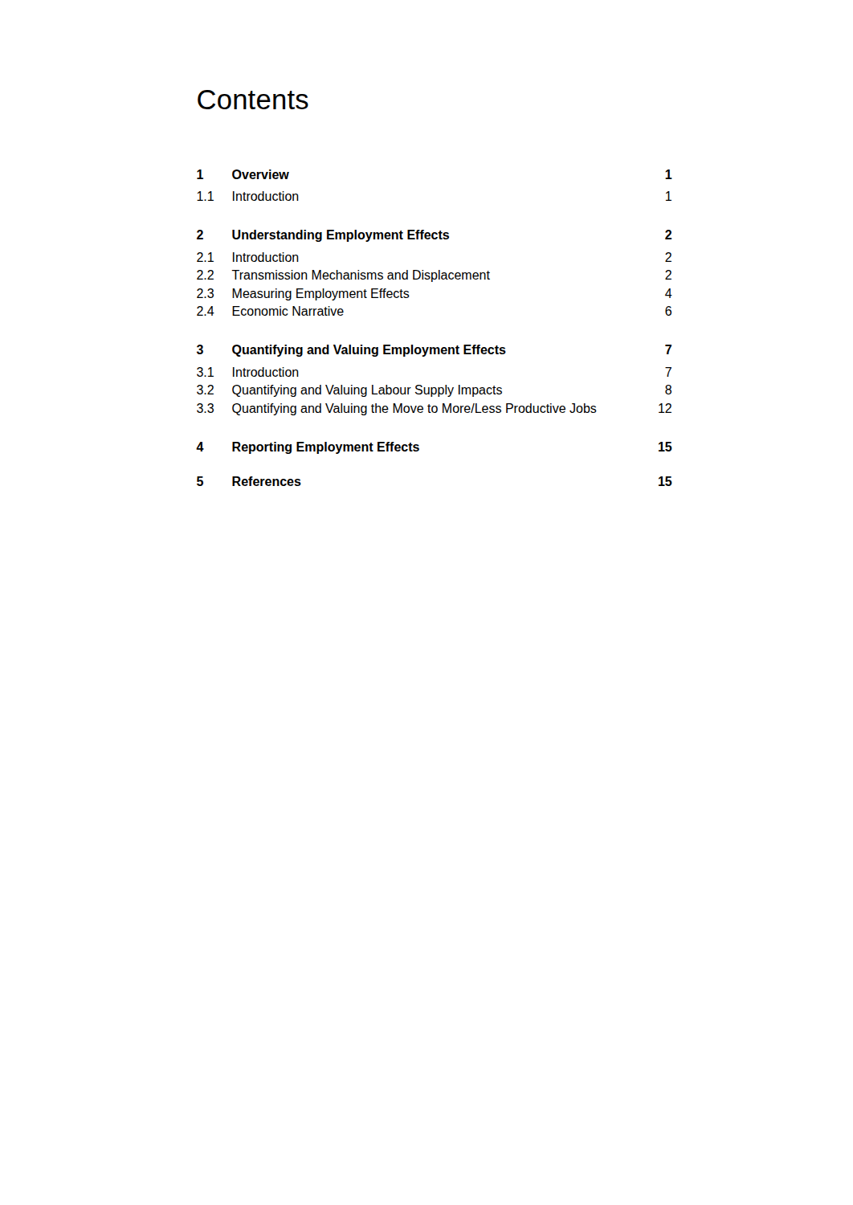Contents
| 1 | Overview | 1 |
| 1.1 | Introduction | 1 |
| 2 | Understanding Employment Effects | 2 |
| 2.1 | Introduction | 2 |
| 2.2 | Transmission Mechanisms and Displacement | 2 |
| 2.3 | Measuring Employment Effects | 4 |
| 2.4 | Economic Narrative | 6 |
| 3 | Quantifying and Valuing Employment Effects | 7 |
| 3.1 | Introduction | 7 |
| 3.2 | Quantifying and Valuing Labour Supply Impacts | 8 |
| 3.3 | Quantifying and Valuing the Move to More/Less Productive Jobs | 12 |
| 4 | Reporting Employment Effects | 15 |
| 5 | References | 15 |